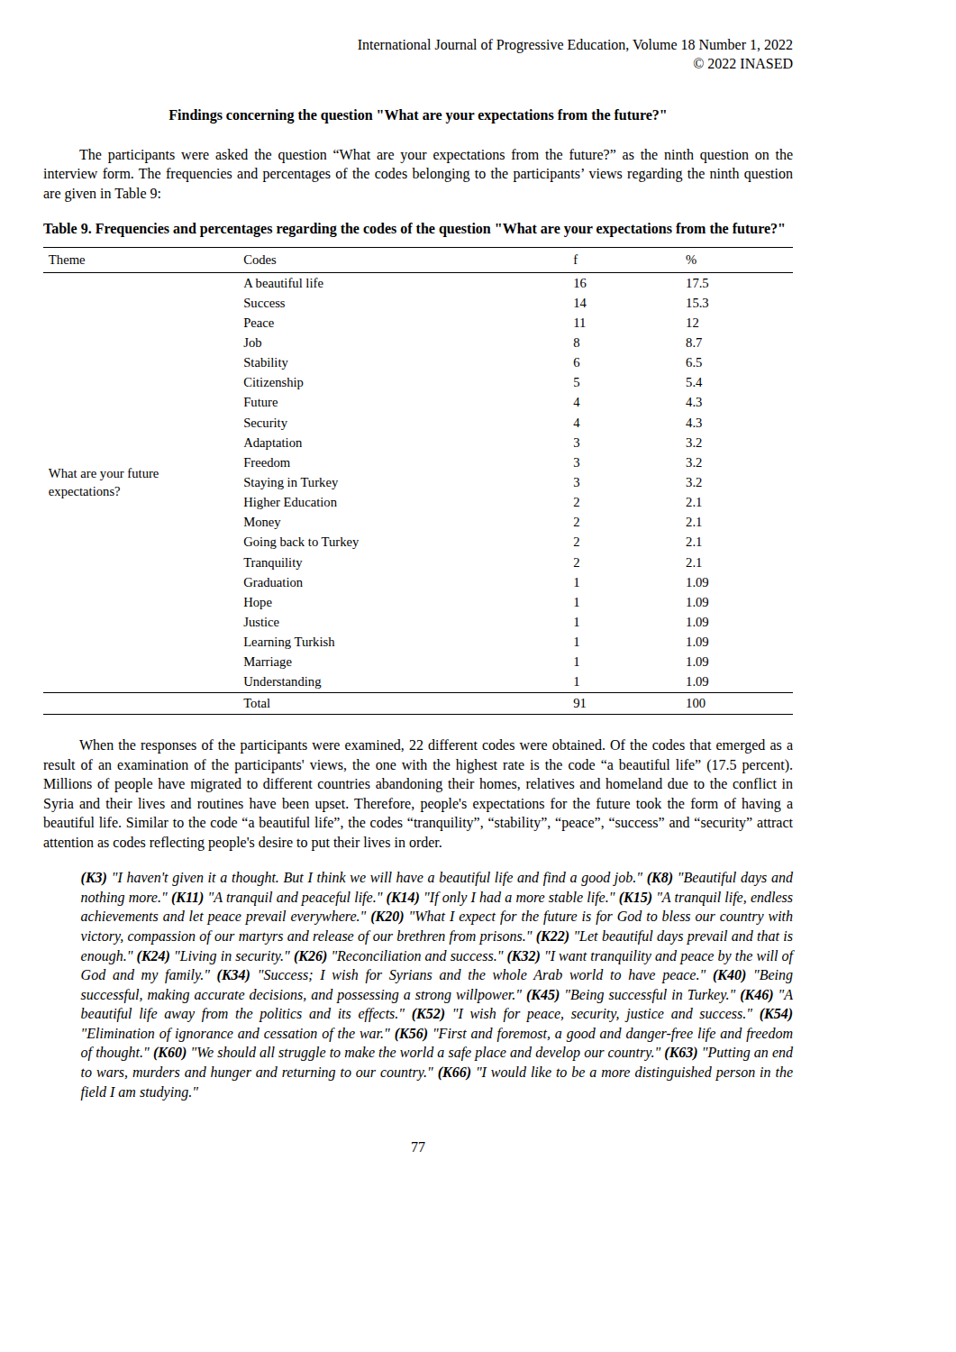International Journal of Progressive Education, Volume 18 Number 1, 2022
© 2022 INASED
Findings concerning the question "What are your expectations from the future?"
The participants were asked the question “What are your expectations from the future?” as the ninth question on the interview form. The frequencies and percentages of the codes belonging to the participants’ views regarding the ninth question are given in Table 9:
Table 9. Frequencies and percentages regarding the codes of the question "What are your expectations from the future?"
| Theme | Codes | f | % |
| --- | --- | --- | --- |
| What are your future expectations? | A beautiful life | 16 | 17.5 |
| Success | 14 | 15.3 |
| Peace | 11 | 12 |
| Job | 8 | 8.7 |
| Stability | 6 | 6.5 |
| Citizenship | 5 | 5.4 |
| Future | 4 | 4.3 |
| Security | 4 | 4.3 |
| Adaptation | 3 | 3.2 |
| Freedom | 3 | 3.2 |
| Staying in Turkey | 3 | 3.2 |
| Higher Education | 2 | 2.1 |
| Money | 2 | 2.1 |
| Going back to Turkey | 2 | 2.1 |
| Tranquility | 2 | 2.1 |
| Graduation | 1 | 1.09 |
| Hope | 1 | 1.09 |
| Justice | 1 | 1.09 |
| Learning Turkish | 1 | 1.09 |
| Marriage | 1 | 1.09 |
| Understanding | 1 | 1.09 |
| | Total | 91 | 100 |
When the responses of the participants were examined, 22 different codes were obtained. Of the codes that emerged as a result of an examination of the participants' views, the one with the highest rate is the code “a beautiful life” (17.5 percent). Millions of people have migrated to different countries abandoning their homes, relatives and homeland due to the conflict in Syria and their lives and routines have been upset. Therefore, people's expectations for the future took the form of having a beautiful life. Similar to the code “a beautiful life”, the codes “tranquility”, “stability”, “peace”, “success” and “security” attract attention as codes reflecting people's desire to put their lives in order.
(K3) "I haven't given it a thought. But I think we will have a beautiful life and find a good job." (K8) "Beautiful days and nothing more." (K11) "A tranquil and peaceful life." (K14) "If only I had a more stable life." (K15) "A tranquil life, endless achievements and let peace prevail everywhere." (K20) "What I expect for the future is for God to bless our country with victory, compassion of our martyrs and release of our brethren from prisons." (K22) "Let beautiful days prevail and that is enough." (K24) "Living in security." (K26) "Reconciliation and success." (K32) "I want tranquility and peace by the will of God and my family." (K34) "Success; I wish for Syrians and the whole Arab world to have peace." (K40) "Being successful, making accurate decisions, and possessing a strong willpower." (K45) "Being successful in Turkey." (K46) "A beautiful life away from the politics and its effects." (K52) "I wish for peace, security, justice and success." (K54) "Elimination of ignorance and cessation of the war." (K56) "First and foremost, a good and danger-free life and freedom of thought." (K60) "We should all struggle to make the world a safe place and develop our country." (K63) "Putting an end to wars, murders and hunger and returning to our country." (K66) "I would like to be a more distinguished person in the field I am studying."
77